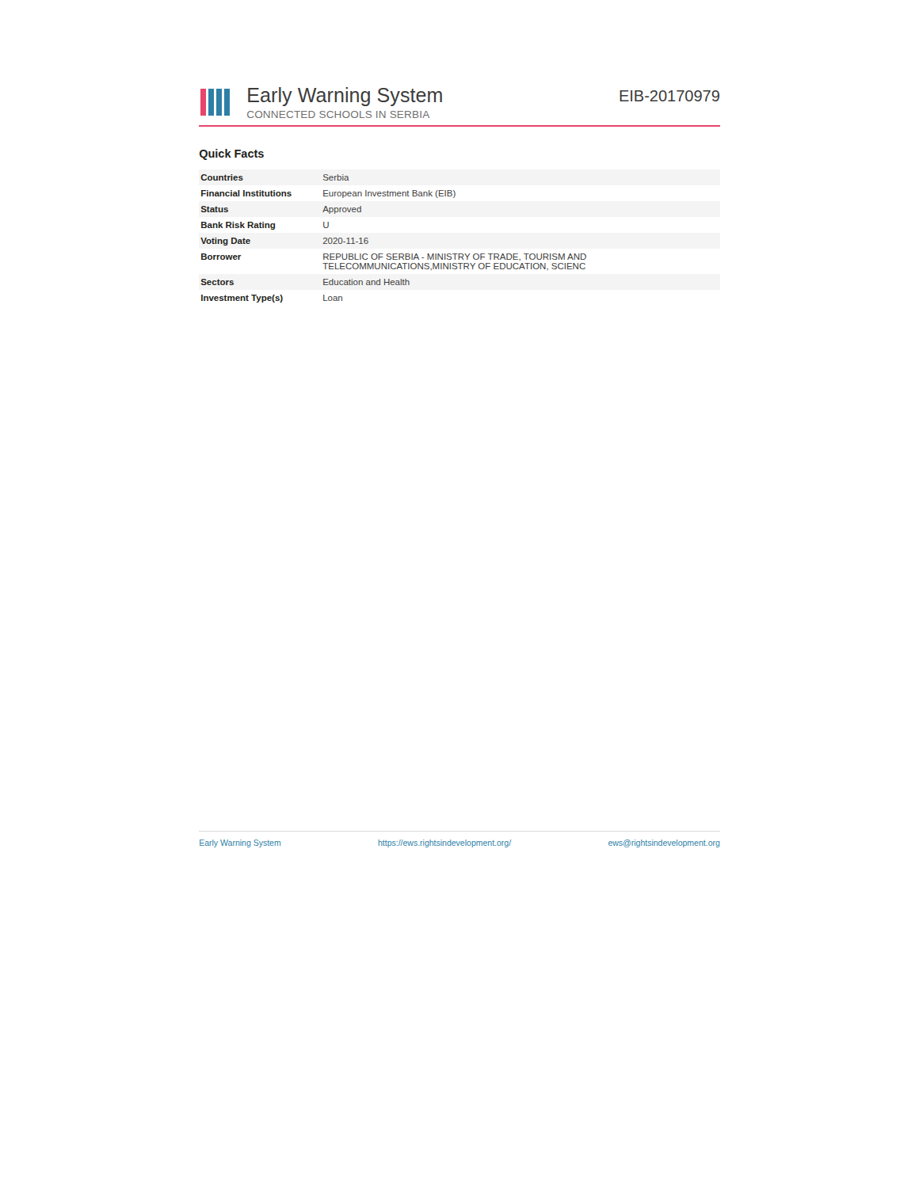Early Warning System
CONNECTED SCHOOLS IN SERBIA
EIB-20170979
Quick Facts
| Countries | Serbia |
| Financial Institutions | European Investment Bank (EIB) |
| Status | Approved |
| Bank Risk Rating | U |
| Voting Date | 2020-11-16 |
| Borrower | REPUBLIC OF SERBIA - MINISTRY OF TRADE, TOURISM AND TELECOMMUNICATIONS,MINISTRY OF EDUCATION, SCIENC |
| Sectors | Education and Health |
| Investment Type(s) | Loan |
Early Warning System https://ews.rightsindevelopment.org/ ews@rightsindevelopment.org